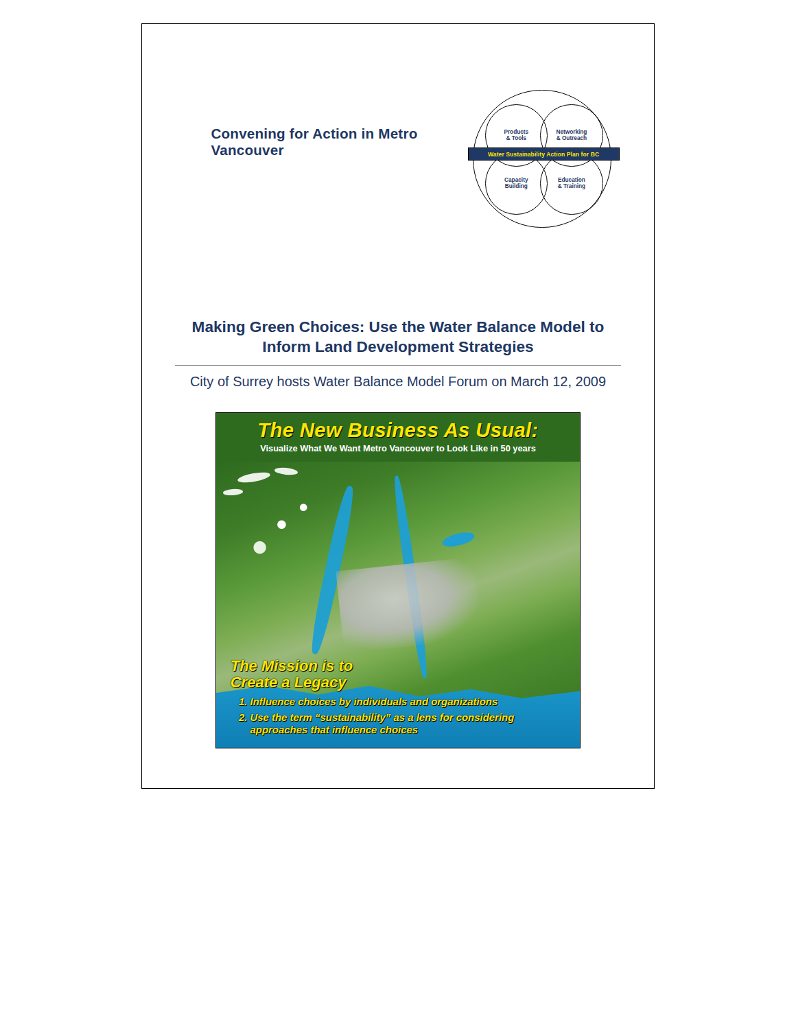Convening for Action in Metro Vancouver
Products
& Tools
Networking
& Outreach
Capacity
Building
Education
& Training
Water Sustainability Action Plan for BC
Making Green Choices: Use the Water Balance Model to Inform Land Development Strategies
City of Surrey hosts Water Balance Model Forum on March 12, 2009
The New Business As Usual:
Visualize What We Want Metro Vancouver to Look Like in 50 years
The Mission is to
Create a Legacy
Influence choices by individuals and organizations
Use the term “sustainability” as a lens for considering approaches that influence choices